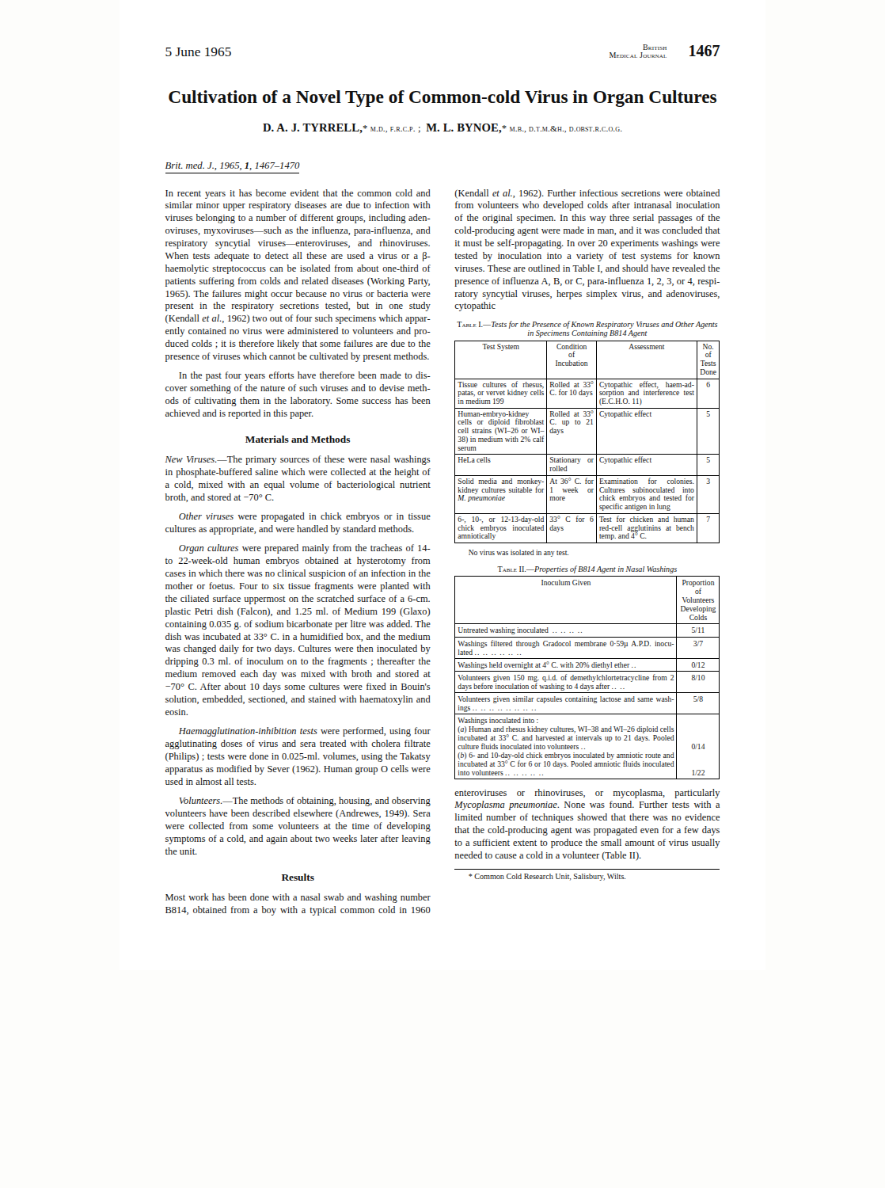5 June 1965
British Medical Journal
1467
Cultivation of a Novel Type of Common-cold Virus in Organ Cultures
D. A. J. TYRRELL,* m.d., f.r.c.p. ; M. L. BYNOE,* m.b., d.t.m.&h., d.obst.r.c.o.g.
Brit. med. J., 1965, 1, 1467–1470
In recent years it has become evident that the common cold and similar minor upper respiratory diseases are due to infection with viruses belonging to a number of different groups, including adenoviruses, myxoviruses—such as the influenza, para-influenza, and respiratory syncytial viruses—enteroviruses, and rhinoviruses. When tests adequate to detect all these are used a virus or a β-haemolytic streptococcus can be isolated from about one-third of patients suffering from colds and related diseases (Working Party, 1965). The failures might occur because no virus or bacteria were present in the respiratory secretions tested, but in one study (Kendall et al., 1962) two out of four such specimens which apparently contained no virus were administered to volunteers and produced colds ; it is therefore likely that some failures are due to the presence of viruses which cannot be cultivated by present methods.
In the past four years efforts have therefore been made to discover something of the nature of such viruses and to devise methods of cultivating them in the laboratory. Some success has been achieved and is reported in this paper.
Materials and Methods
New Viruses.—The primary sources of these were nasal washings in phosphate-buffered saline which were collected at the height of a cold, mixed with an equal volume of bacteriological nutrient broth, and stored at −70° C.
Other viruses were propagated in chick embryos or in tissue cultures as appropriate, and were handled by standard methods.
Organ cultures were prepared mainly from the tracheas of 14- to 22-week-old human embryos obtained at hysterotomy from cases in which there was no clinical suspicion of an infection in the mother or foetus. Four to six tissue fragments were planted with the ciliated surface uppermost on the scratched surface of a 6-cm. plastic Petri dish (Falcon), and 1.25 ml. of Medium 199 (Glaxo) containing 0.035 g. of sodium bicarbonate per litre was added. The dish was incubated at 33° C. in a humidified box, and the medium was changed daily for two days. Cultures were then inoculated by dripping 0.3 ml. of inoculum on to the fragments ; thereafter the medium removed each day was mixed with broth and stored at −70° C. After about 10 days some cultures were fixed in Bouin's solution, embedded, sectioned, and stained with haematoxylin and eosin.
Haemagglutination-inhibition tests were performed, using four agglutinating doses of virus and sera treated with cholera filtrate (Philips) ; tests were done in 0.025-ml. volumes, using the Takatsy apparatus as modified by Sever (1962). Human group O cells were used in almost all tests.
Volunteers.—The methods of obtaining, housing, and observing volunteers have been described elsewhere (Andrewes, 1949). Sera were collected from some volunteers at the time of developing symptoms of a cold, and again about two weeks later after leaving the unit.
Results
Most work has been done with a nasal swab and washing number B814, obtained from a boy with a typical common cold in 1960 (Kendall et al., 1962). Further infectious secretions were obtained from volunteers who developed colds after intranasal inoculation of the original specimen. In this way three serial passages of the cold-producing agent were made in man, and it was concluded that it must be self-propagating. In over 20 experiments washings were tested by inoculation into a variety of test systems for known viruses. These are outlined in Table I, and should have revealed the presence of influenza A, B, or C, para-influenza 1, 2, 3, or 4, respiratory syncytial viruses, herpes simplex virus, and adenoviruses, cytopathic
Table I.— Tests for the Presence of Known Respiratory Viruses and Other Agents in Specimens Containing B814 Agent
| Test System | Condition of Incubation | Assessment | No. of Tests Done |
| --- | --- | --- | --- |
| Tissue cultures of rhesus, patas, or vervet kidney cells in medium 199 | Rolled at 33° C. for 10 days | Cytopathic effect, haem-adsorption and interference test (E.C.H.O. 11) | 6 |
| Human-embryo-kidney cells or diploid fibroblast cell strains (WI–26 or WI–38) in medium with 2% calf serum | Rolled at 33° C. up to 21 days | Cytopathic effect | 5 |
| HeLa cells | Stationary or rolled | Cytopathic effect | 5 |
| Solid media and monkey-kidney cultures suitable for M. pneumoniae | At 36° C. for 1 week or more | Examination for colonies. Cultures subinoculated into chick embryos and tested for specific antigen in lung | 3 |
| 6-, 10-, or 12-13-day-old chick embryos inoculated amniotically | 33° C for 6 days | Test for chicken and human red-cell agglutinins at bench temp. and 4° C. | 7 |
No virus was isolated in any test.
Table II.— Properties of B814 Agent in Nasal Washings
| Inoculum Given | Proportion of Volunteers Developing Colds |
| --- | --- |
| Untreated washing inoculated .. .. .. .. | 5/11 |
| Washings filtered through Gradocol membrane 0·59µ A.P.D. inoculated .. .. .. .. .. .. | 3/7 |
| Washings held overnight at 4° C. with 20% diethyl ether .. | 0/12 |
| Volunteers given 150 mg. q.i.d. of demethylchlortetracycline from 2 days before inoculation of washing to 4 days after .. .. | 8/10 |
| Volunteers given similar capsules containing lactose and same washings .. .. .. .. .. .. .. .. | 5/8 |
| Washings inoculated into : ( a ) Human and rhesus kidney cultures, WI–38 and WI–26 diploid cells incubated at 33° C. and harvested at intervals up to 21 days. Pooled culture fluids inoculated into volunteers .. ( b ) 6- and 10-day-old chick embryos inoculated by amniotic route and incubated at 33° C for 6 or 10 days. Pooled amniotic fluids inoculated into volunteers .. .. .. .. .. | 0/14 1/22 |
enteroviruses or rhinoviruses, or mycoplasma, particularly Mycoplasma pneumoniae. None was found. Further tests with a limited number of techniques showed that there was no evidence that the cold-producing agent was propagated even for a few days to a sufficient extent to produce the small amount of virus usually needed to cause a cold in a volunteer (Table II).
* Common Cold Research Unit, Salisbury, Wilts.